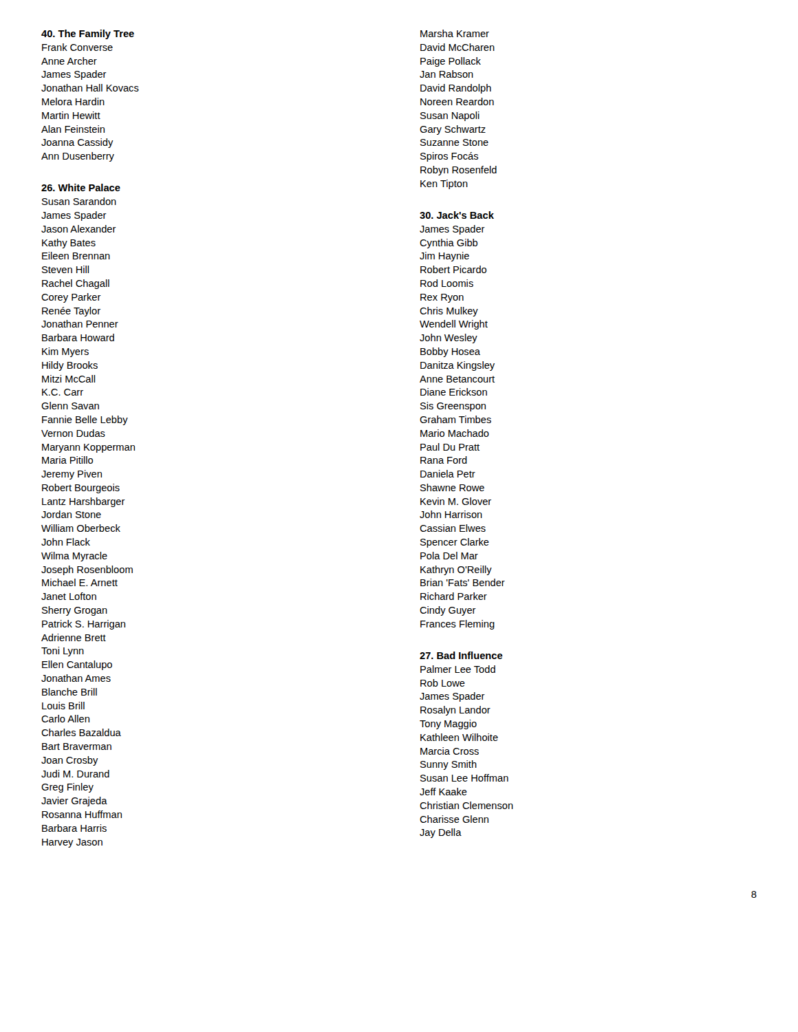40. The Family Tree
Frank Converse
Anne Archer
James Spader
Jonathan Hall Kovacs
Melora Hardin
Martin Hewitt
Alan Feinstein
Joanna Cassidy
Ann Dusenberry
26. White Palace
Susan Sarandon
James Spader
Jason Alexander
Kathy Bates
Eileen Brennan
Steven Hill
Rachel Chagall
Corey Parker
Renée Taylor
Jonathan Penner
Barbara Howard
Kim Myers
Hildy Brooks
Mitzi McCall
K.C. Carr
Glenn Savan
Fannie Belle Lebby
Vernon Dudas
Maryann Kopperman
Maria Pitillo
Jeremy Piven
Robert Bourgeois
Lantz Harshbarger
Jordan Stone
William Oberbeck
John Flack
Wilma Myracle
Joseph Rosenbloom
Michael E. Arnett
Janet Lofton
Sherry Grogan
Patrick S. Harrigan
Adrienne Brett
Toni Lynn
Ellen Cantalupo
Jonathan Ames
Blanche Brill
Louis Brill
Carlo Allen
Charles Bazaldua
Bart Braverman
Joan Crosby
Judi M. Durand
Greg Finley
Javier Grajeda
Rosanna Huffman
Barbara Harris
Harvey Jason
Marsha Kramer
David McCharen
Paige Pollack
Jan Rabson
David Randolph
Noreen Reardon
Susan Napoli
Gary Schwartz
Suzanne Stone
Spiros Focás
Robyn Rosenfeld
Ken Tipton
30. Jack's Back
James Spader
Cynthia Gibb
Jim Haynie
Robert Picardo
Rod Loomis
Rex Ryon
Chris Mulkey
Wendell Wright
John Wesley
Bobby Hosea
Danitza Kingsley
Anne Betancourt
Diane Erickson
Sis Greenspon
Graham Timbes
Mario Machado
Paul Du Pratt
Rana Ford
Daniela Petr
Shawne Rowe
Kevin M. Glover
John Harrison
Cassian Elwes
Spencer Clarke
Pola Del Mar
Kathryn O'Reilly
Brian 'Fats' Bender
Richard Parker
Cindy Guyer
Frances Fleming
27. Bad Influence
Palmer Lee Todd
Rob Lowe
James Spader
Rosalyn Landor
Tony Maggio
Kathleen Wilhoite
Marcia Cross
Sunny Smith
Susan Lee Hoffman
Jeff Kaake
Christian Clemenson
Charisse Glenn
Jay Della
8